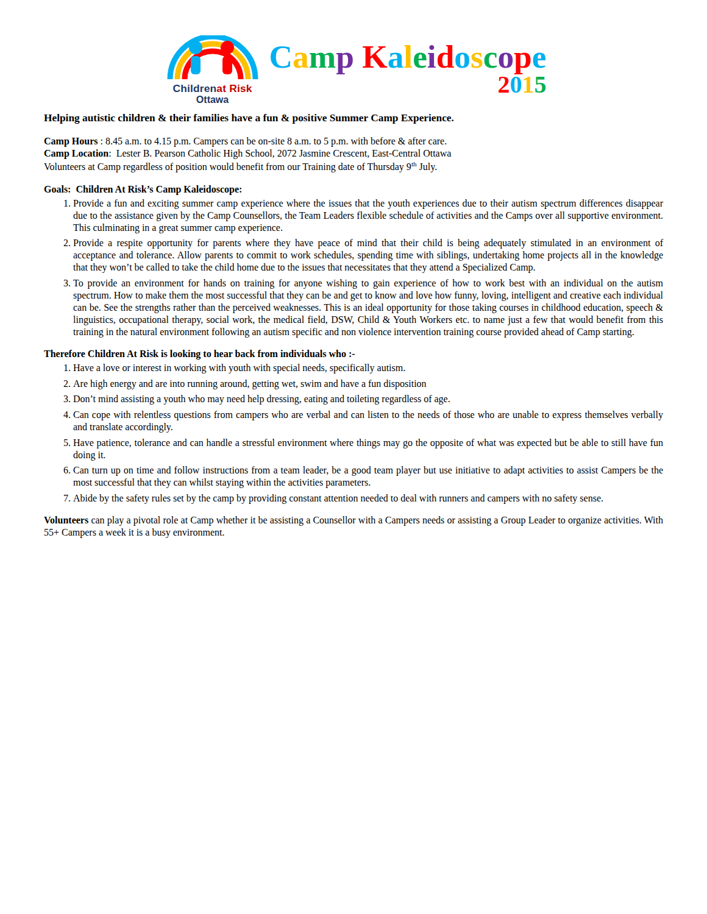Childrenat Risk
Ottawa
Camp Kaleidoscope
2015
Helping autistic children & their families have a fun & positive Summer Camp Experience.
Camp Hours : 8.45 a.m. to 4.15 p.m. Campers can be on-site 8 a.m. to 5 p.m. with before & after care.
Camp Location: Lester B. Pearson Catholic High School, 2072 Jasmine Crescent, East-Central Ottawa
Volunteers at Camp regardless of position would benefit from our Training date of Thursday 9th July.
Goals: Children At Risk’s Camp Kaleidoscope:
Provide a fun and exciting summer camp experience where the issues that the youth experiences due to their autism spectrum differences disappear due to the assistance given by the Camp Counsellors, the Team Leaders flexible schedule of activities and the Camps over all supportive environment. This culminating in a great summer camp experience.
Provide a respite opportunity for parents where they have peace of mind that their child is being adequately stimulated in an environment of acceptance and tolerance. Allow parents to commit to work schedules, spending time with siblings, undertaking home projects all in the knowledge that they won’t be called to take the child home due to the issues that necessitates that they attend a Specialized Camp.
To provide an environment for hands on training for anyone wishing to gain experience of how to work best with an individual on the autism spectrum. How to make them the most successful that they can be and get to know and love how funny, loving, intelligent and creative each individual can be. See the strengths rather than the perceived weaknesses. This is an ideal opportunity for those taking courses in childhood education, speech & linguistics, occupational therapy, social work, the medical field, DSW, Child & Youth Workers etc. to name just a few that would benefit from this training in the natural environment following an autism specific and non violence intervention training course provided ahead of Camp starting.
Therefore Children At Risk is looking to hear back from individuals who :-
Have a love or interest in working with youth with special needs, specifically autism.
Are high energy and are into running around, getting wet, swim and have a fun disposition
Don’t mind assisting a youth who may need help dressing, eating and toileting regardless of age.
Can cope with relentless questions from campers who are verbal and can listen to the needs of those who are unable to express themselves verbally and translate accordingly.
Have patience, tolerance and can handle a stressful environment where things may go the opposite of what was expected but be able to still have fun doing it.
Can turn up on time and follow instructions from a team leader, be a good team player but use initiative to adapt activities to assist Campers be the most successful that they can whilst staying within the activities parameters.
Abide by the safety rules set by the camp by providing constant attention needed to deal with runners and campers with no safety sense.
Volunteers can play a pivotal role at Camp whether it be assisting a Counsellor with a Campers needs or assisting a Group Leader to organize activities. With 55+ Campers a week it is a busy environment.